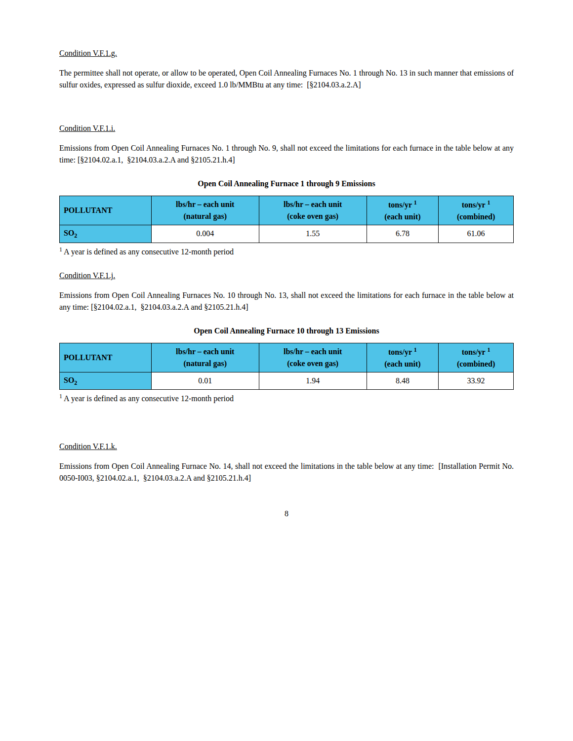Condition V.F.1.g.
The permittee shall not operate, or allow to be operated, Open Coil Annealing Furnaces No. 1 through No. 13 in such manner that emissions of sulfur oxides, expressed as sulfur dioxide, exceed 1.0 lb/MMBtu at any time: [§2104.03.a.2.A]
Condition V.F.1.i.
Emissions from Open Coil Annealing Furnaces No. 1 through No. 9, shall not exceed the limitations for each furnace in the table below at any time: [§2104.02.a.1, §2104.03.a.2.A and §2105.21.h.4]
Open Coil Annealing Furnace 1 through 9 Emissions
| POLLUTANT | lbs/hr – each unit (natural gas) | lbs/hr – each unit (coke oven gas) | tons/yr 1 (each unit) | tons/yr 1 (combined) |
| --- | --- | --- | --- | --- |
| SO 2 | 0.004 | 1.55 | 6.78 | 61.06 |
1 A year is defined as any consecutive 12-month period
Condition V.F.1.j.
Emissions from Open Coil Annealing Furnaces No. 10 through No. 13, shall not exceed the limitations for each furnace in the table below at any time: [§2104.02.a.1, §2104.03.a.2.A and §2105.21.h.4]
Open Coil Annealing Furnace 10 through 13 Emissions
| POLLUTANT | lbs/hr – each unit (natural gas) | lbs/hr – each unit (coke oven gas) | tons/yr 1 (each unit) | tons/yr 1 (combined) |
| --- | --- | --- | --- | --- |
| SO 2 | 0.01 | 1.94 | 8.48 | 33.92 |
1 A year is defined as any consecutive 12-month period
Condition V.F.1.k.
Emissions from Open Coil Annealing Furnace No. 14, shall not exceed the limitations in the table below at any time: [Installation Permit No. 0050-I003, §2104.02.a.1, §2104.03.a.2.A and §2105.21.h.4]
8